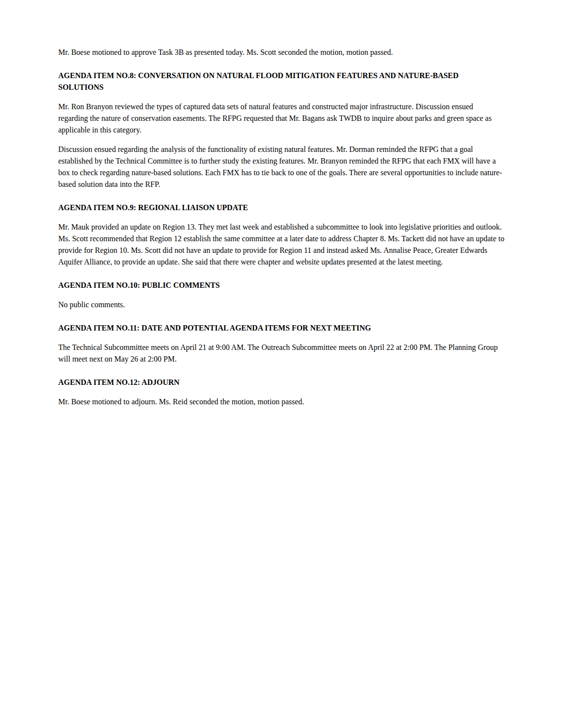Mr. Boese motioned to approve Task 3B as presented today. Ms. Scott seconded the motion, motion passed.
Agenda Item No.8: Conversation on Natural Flood Mitigation Features and Nature-Based Solutions
Mr. Ron Branyon reviewed the types of captured data sets of natural features and constructed major infrastructure. Discussion ensued regarding the nature of conservation easements. The RFPG requested that Mr. Bagans ask TWDB to inquire about parks and green space as applicable in this category.
Discussion ensued regarding the analysis of the functionality of existing natural features. Mr. Dorman reminded the RFPG that a goal established by the Technical Committee is to further study the existing features. Mr. Branyon reminded the RFPG that each FMX will have a box to check regarding nature-based solutions. Each FMX has to tie back to one of the goals. There are several opportunities to include nature-based solution data into the RFP.
Agenda Item No.9: Regional Liaison Update
Mr. Mauk provided an update on Region 13. They met last week and established a subcommittee to look into legislative priorities and outlook. Ms. Scott recommended that Region 12 establish the same committee at a later date to address Chapter 8. Ms. Tackett did not have an update to provide for Region 10. Ms. Scott did not have an update to provide for Region 11 and instead asked Ms. Annalise Peace, Greater Edwards Aquifer Alliance, to provide an update. She said that there were chapter and website updates presented at the latest meeting.
Agenda Item No.10: Public Comments
No public comments.
Agenda Item No.11: Date and Potential Agenda Items for Next Meeting
The Technical Subcommittee meets on April 21 at 9:00 AM. The Outreach Subcommittee meets on April 22 at 2:00 PM. The Planning Group will meet next on May 26 at 2:00 PM.
Agenda Item No.12: Adjourn
Mr. Boese motioned to adjourn. Ms. Reid seconded the motion, motion passed.